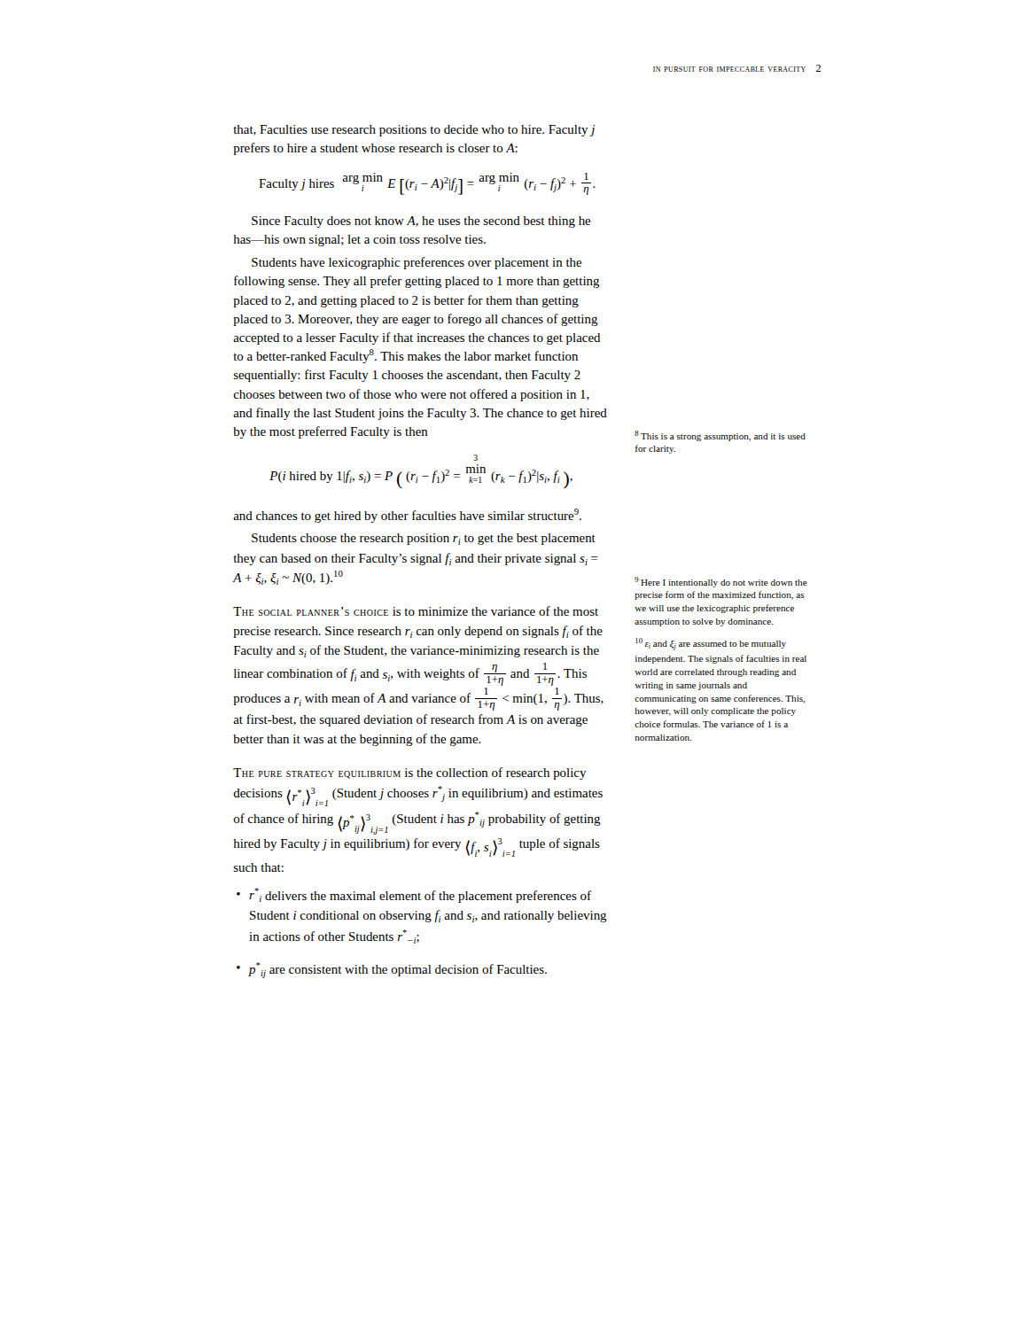in pursuit for impeccable veracity 2
that, Faculties use research positions to decide who to hire. Faculty j prefers to hire a student whose research is closer to A:
Faculty j hires arg min i E [(ri − A)2|fj] = arg min i (ri − fj)2 + 1 η.
Since Faculty does not know A, he uses the second best thing he has—his own signal; let a coin toss resolve ties.
Students have lexicographic preferences over placement in the following sense. They all prefer getting placed to 1 more than getting placed to 2, and getting placed to 2 is better for them than getting placed to 3. Moreover, they are eager to forego all chances of getting accepted to a lesser Faculty if that increases the chances to get placed to a better-ranked Faculty8. This makes the labor market function sequentially: first Faculty 1 chooses the ascendant, then Faculty 2 chooses between two of those who were not offered a position in 1, and finally the last Student joins the Faculty 3. The chance to get hired by the most preferred Faculty is then
P(i hired by 1|fi, si) = P ( (ri − f 1)2 = 3 min k=1 (rk − f 1)2|si, fi ),
and chances to get hired by other faculties have similar structure9.
Students choose the research position ri to get the best placement they can based on their Faculty’s signal fi and their private signal si = A + ξi, ξi ~ N(0, 1).10
The social planner’s choice is to minimize the variance of the most precise research. Since research ri can only depend on signals fi of the Faculty and si of the Student, the variance-minimizing research is the linear combination of fi and si, with weights of η 1+η and 11+η. This produces a ri with mean of A and variance of 11+η < min(1, 1 η). Thus, at first-best, the squared deviation of research from A is on average better than it was at the beginning of the game.
The pure strategy equilibrium is the collection of research policy decisions ⟨r*i⟩3 i=1 (Student j chooses r*j in equilibrium) and estimates of chance of hiring ⟨p*ij⟩3 i,j=1 (Student i has p*ij probability of getting hired by Faculty j in equilibrium) for every ⟨fi, si⟩3 i=1 tuple of signals such that:
r*i delivers the maximal element of the placement preferences of Student i conditional on observing fi and si, and rationally believing in actions of other Students r*−i;
p*ij are consistent with the optimal decision of Faculties.
8 This is a strong assumption, and it is used for clarity.
9 Here I intentionally do not write down the precise form of the maximized function, as we will use the lexicographic preference assumption to solve by dominance.
10 εi and ξj are assumed to be mutually independent. The signals of faculties in real world are correlated through reading and writing in same journals and communicating on same conferences. This, however, will only complicate the policy choice formulas. The variance of 1 is a normalization.